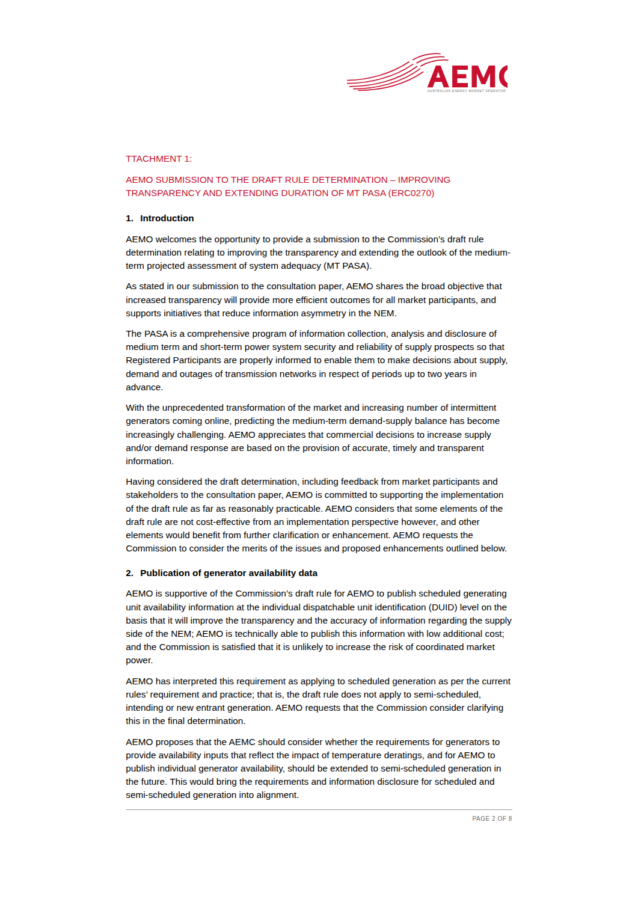AUSTRALIAN ENERGY MARKET OPERATOR
TTACHMENT 1:
AEMO SUBMISSION TO THE DRAFT RULE DETERMINATION – IMPROVING TRANSPARENCY AND EXTENDING DURATION OF MT PASA (ERC0270)
1. Introduction
AEMO welcomes the opportunity to provide a submission to the Commission’s draft rule determination relating to improving the transparency and extending the outlook of the medium-term projected assessment of system adequacy (MT PASA).
As stated in our submission to the consultation paper, AEMO shares the broad objective that increased transparency will provide more efficient outcomes for all market participants, and supports initiatives that reduce information asymmetry in the NEM.
The PASA is a comprehensive program of information collection, analysis and disclosure of medium term and short-term power system security and reliability of supply prospects so that Registered Participants are properly informed to enable them to make decisions about supply, demand and outages of transmission networks in respect of periods up to two years in advance.
With the unprecedented transformation of the market and increasing number of intermittent generators coming online, predicting the medium-term demand-supply balance has become increasingly challenging. AEMO appreciates that commercial decisions to increase supply and/or demand response are based on the provision of accurate, timely and transparent information.
Having considered the draft determination, including feedback from market participants and stakeholders to the consultation paper, AEMO is committed to supporting the implementation of the draft rule as far as reasonably practicable. AEMO considers that some elements of the draft rule are not cost-effective from an implementation perspective however, and other elements would benefit from further clarification or enhancement. AEMO requests the Commission to consider the merits of the issues and proposed enhancements outlined below.
2. Publication of generator availability data
AEMO is supportive of the Commission’s draft rule for AEMO to publish scheduled generating unit availability information at the individual dispatchable unit identification (DUID) level on the basis that it will improve the transparency and the accuracy of information regarding the supply side of the NEM; AEMO is technically able to publish this information with low additional cost; and the Commission is satisfied that it is unlikely to increase the risk of coordinated market power.
AEMO has interpreted this requirement as applying to scheduled generation as per the current rules’ requirement and practice; that is, the draft rule does not apply to semi-scheduled, intending or new entrant generation. AEMO requests that the Commission consider clarifying this in the final determination.
AEMO proposes that the AEMC should consider whether the requirements for generators to provide availability inputs that reflect the impact of temperature deratings, and for AEMO to publish individual generator availability, should be extended to semi-scheduled generation in the future. This would bring the requirements and information disclosure for scheduled and semi-scheduled generation into alignment.
PAGE 2 OF 8